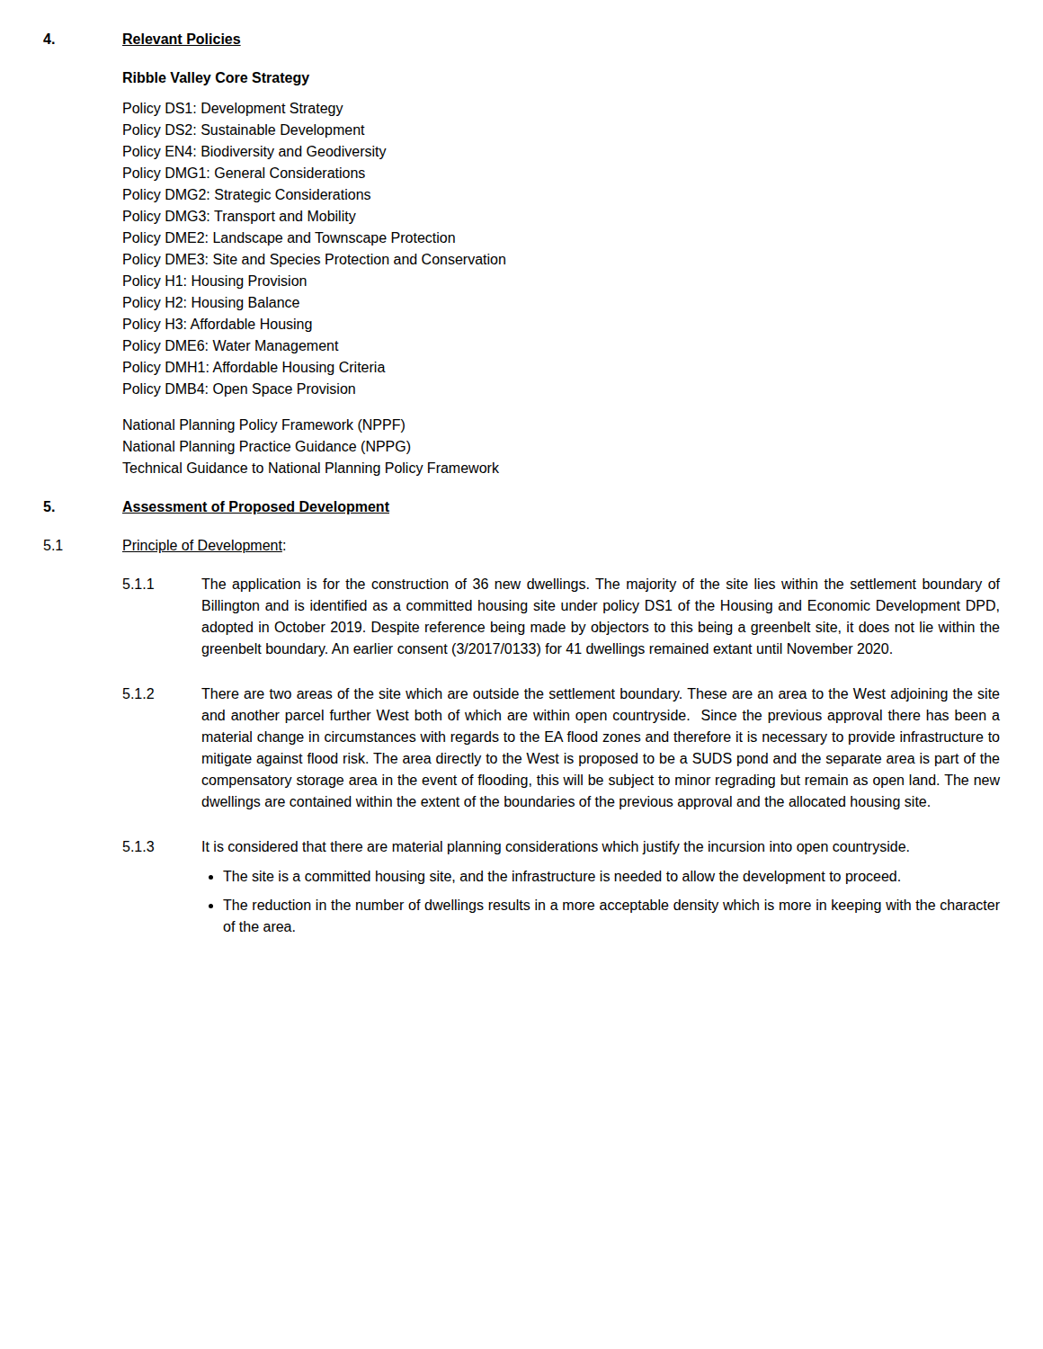4.
Relevant Policies
Ribble Valley Core Strategy
Policy DS1: Development Strategy
Policy DS2: Sustainable Development
Policy EN4: Biodiversity and Geodiversity
Policy DMG1: General Considerations
Policy DMG2: Strategic Considerations
Policy DMG3: Transport and Mobility
Policy DME2: Landscape and Townscape Protection
Policy DME3: Site and Species Protection and Conservation
Policy H1: Housing Provision
Policy H2: Housing Balance
Policy H3: Affordable Housing
Policy DME6: Water Management
Policy DMH1: Affordable Housing Criteria
Policy DMB4: Open Space Provision
National Planning Policy Framework (NPPF)
National Planning Practice Guidance (NPPG)
Technical Guidance to National Planning Policy Framework
5.
Assessment of Proposed Development
5.1
Principle of Development:
5.1.1
The application is for the construction of 36 new dwellings. The majority of the site lies within the settlement boundary of Billington and is identified as a committed housing site under policy DS1 of the Housing and Economic Development DPD, adopted in October 2019. Despite reference being made by objectors to this being a greenbelt site, it does not lie within the greenbelt boundary. An earlier consent (3/2017/0133) for 41 dwellings remained extant until November 2020.
5.1.2
There are two areas of the site which are outside the settlement boundary. These are an area to the West adjoining the site and another parcel further West both of which are within open countryside. Since the previous approval there has been a material change in circumstances with regards to the EA flood zones and therefore it is necessary to provide infrastructure to mitigate against flood risk. The area directly to the West is proposed to be a SUDS pond and the separate area is part of the compensatory storage area in the event of flooding, this will be subject to minor regrading but remain as open land. The new dwellings are contained within the extent of the boundaries of the previous approval and the allocated housing site.
5.1.3
It is considered that there are material planning considerations which justify the incursion into open countryside.
The site is a committed housing site, and the infrastructure is needed to allow the development to proceed.
The reduction in the number of dwellings results in a more acceptable density which is more in keeping with the character of the area.